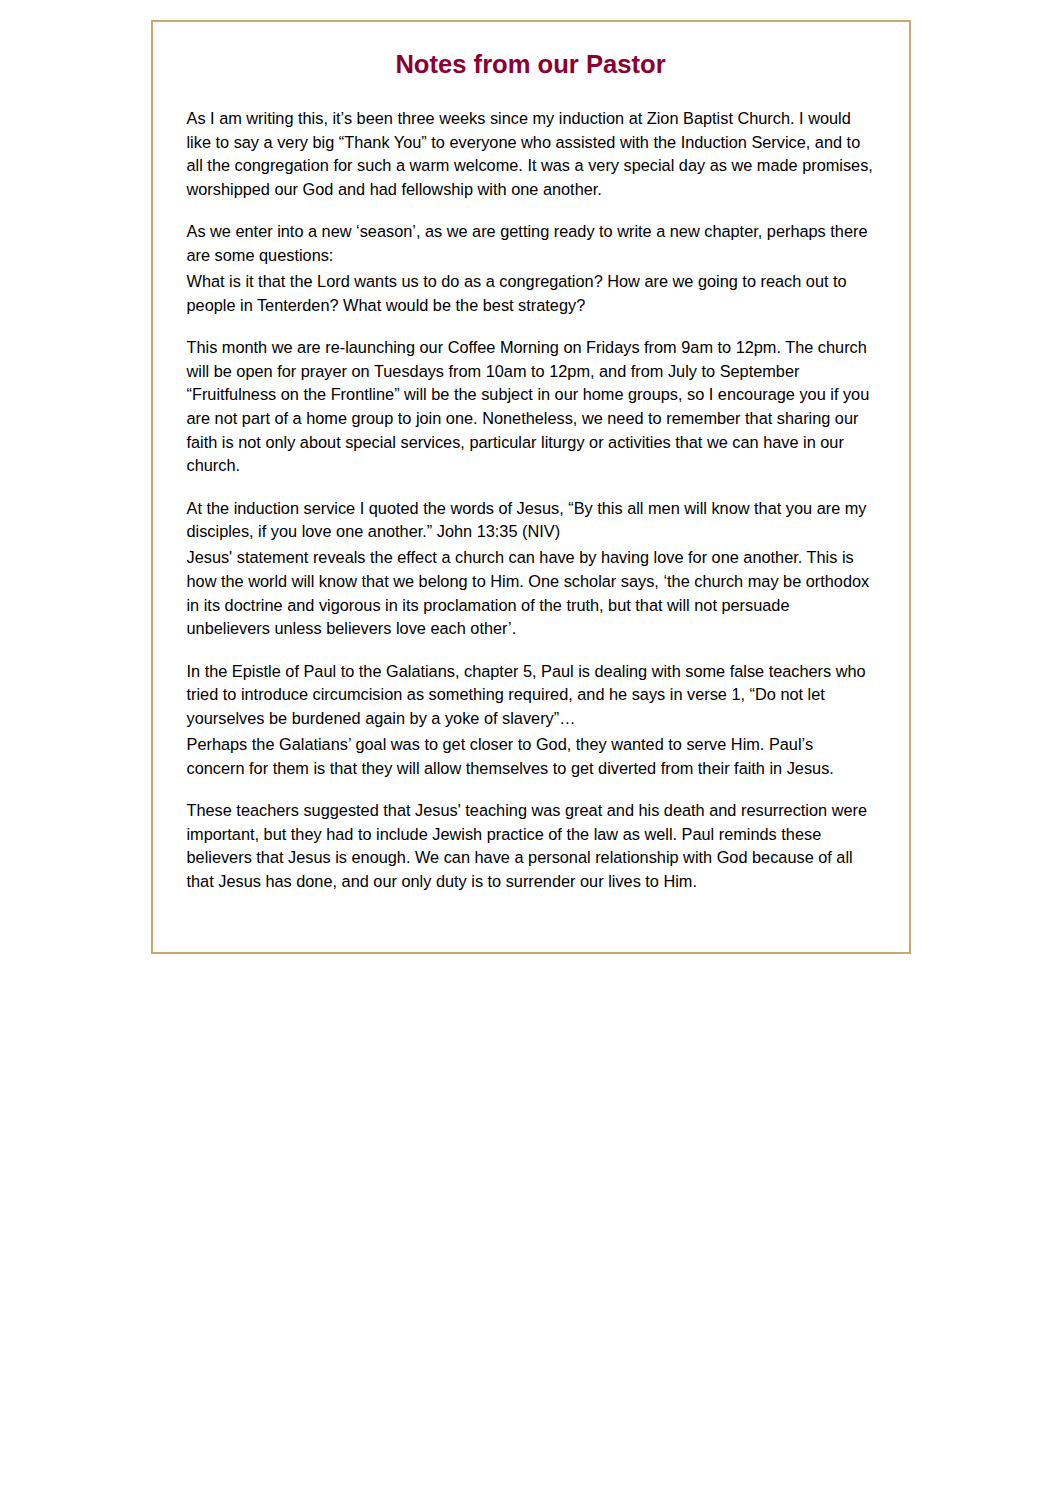Notes from our Pastor
As I am writing this, it’s been three weeks since my induction at Zion Baptist Church. I would like to say a very big “Thank You” to everyone who assisted with the Induction Service, and to all the congregation for such a warm welcome. It was a very special day as we made promises, worshipped our God and had fellowship with one another.
As we enter into a new ‘season’, as we are getting ready to write a new chapter, perhaps there are some questions:
What is it that the Lord wants us to do as a congregation? How are we going to reach out to people in Tenterden? What would be the best strategy?
This month we are re-launching our Coffee Morning on Fridays from 9am to 12pm. The church will be open for prayer on Tuesdays from 10am to 12pm, and from July to September “Fruitfulness on the Frontline” will be the subject in our home groups, so I encourage you if you are not part of a home group to join one. Nonetheless, we need to remember that sharing our faith is not only about special services, particular liturgy or activities that we can have in our church.
At the induction service I quoted the words of Jesus, “By this all men will know that you are my disciples, if you love one another.” John 13:35 (NIV)
Jesus' statement reveals the effect a church can have by having love for one another. This is how the world will know that we belong to Him. One scholar says, ‘the church may be orthodox in its doctrine and vigorous in its proclamation of the truth, but that will not persuade unbelievers unless believers love each other’.
In the Epistle of Paul to the Galatians, chapter 5, Paul is dealing with some false teachers who tried to introduce circumcision as something required, and he says in verse 1, “Do not let yourselves be burdened again by a yoke of slavery”…
Perhaps the Galatians’ goal was to get closer to God, they wanted to serve Him. Paul’s concern for them is that they will allow themselves to get diverted from their faith in Jesus.
These teachers suggested that Jesus' teaching was great and his death and resurrection were important, but they had to include Jewish practice of the law as well. Paul reminds these believers that Jesus is enough. We can have a personal relationship with God because of all that Jesus has done, and our only duty is to surrender our lives to Him.